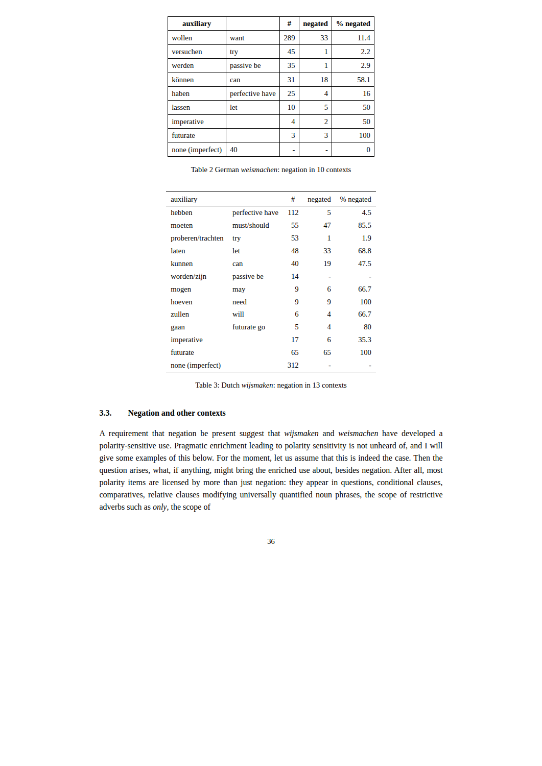| auxiliary | | # | negated | % negated |
| --- | --- | --- | --- | --- |
| wollen | want | 289 | 33 | 11.4 |
| versuchen | try | 45 | 1 | 2.2 |
| werden | passive be | 35 | 1 | 2.9 |
| können | can | 31 | 18 | 58.1 |
| haben | perfective have | 25 | 4 | 16 |
| lassen | let | 10 | 5 | 50 |
| imperative | | 4 | 2 | 50 |
| futurate | | 3 | 3 | 100 |
| none (imperfect) | 40 | - | - | 0 |
Table 2 German weismachen: negation in 10 contexts
| auxiliary | | # | negated | % negated |
| --- | --- | --- | --- | --- |
| hebben | perfective have | 112 | 5 | 4.5 |
| moeten | must/should | 55 | 47 | 85.5 |
| proberen/trachten | try | 53 | 1 | 1.9 |
| laten | let | 48 | 33 | 68.8 |
| kunnen | can | 40 | 19 | 47.5 |
| worden/zijn | passive be | 14 | - | - |
| mogen | may | 9 | 6 | 66.7 |
| hoeven | need | 9 | 9 | 100 |
| zullen | will | 6 | 4 | 66.7 |
| gaan | futurate go | 5 | 4 | 80 |
| imperative | | 17 | 6 | 35.3 |
| futurate | | 65 | 65 | 100 |
| none (imperfect) | | 312 | - | - |
Table 3: Dutch wijsmaken: negation in 13 contexts
3.3. Negation and other contexts
A requirement that negation be present suggest that wijsmaken and weismachen have developed a polarity-sensitive use. Pragmatic enrichment leading to polarity sensitivity is not unheard of, and I will give some examples of this below. For the moment, let us assume that this is indeed the case. Then the question arises, what, if anything, might bring the enriched use about, besides negation. After all, most polarity items are licensed by more than just negation: they appear in questions, conditional clauses, comparatives, relative clauses modifying universally quantified noun phrases, the scope of restrictive adverbs such as only, the scope of
36